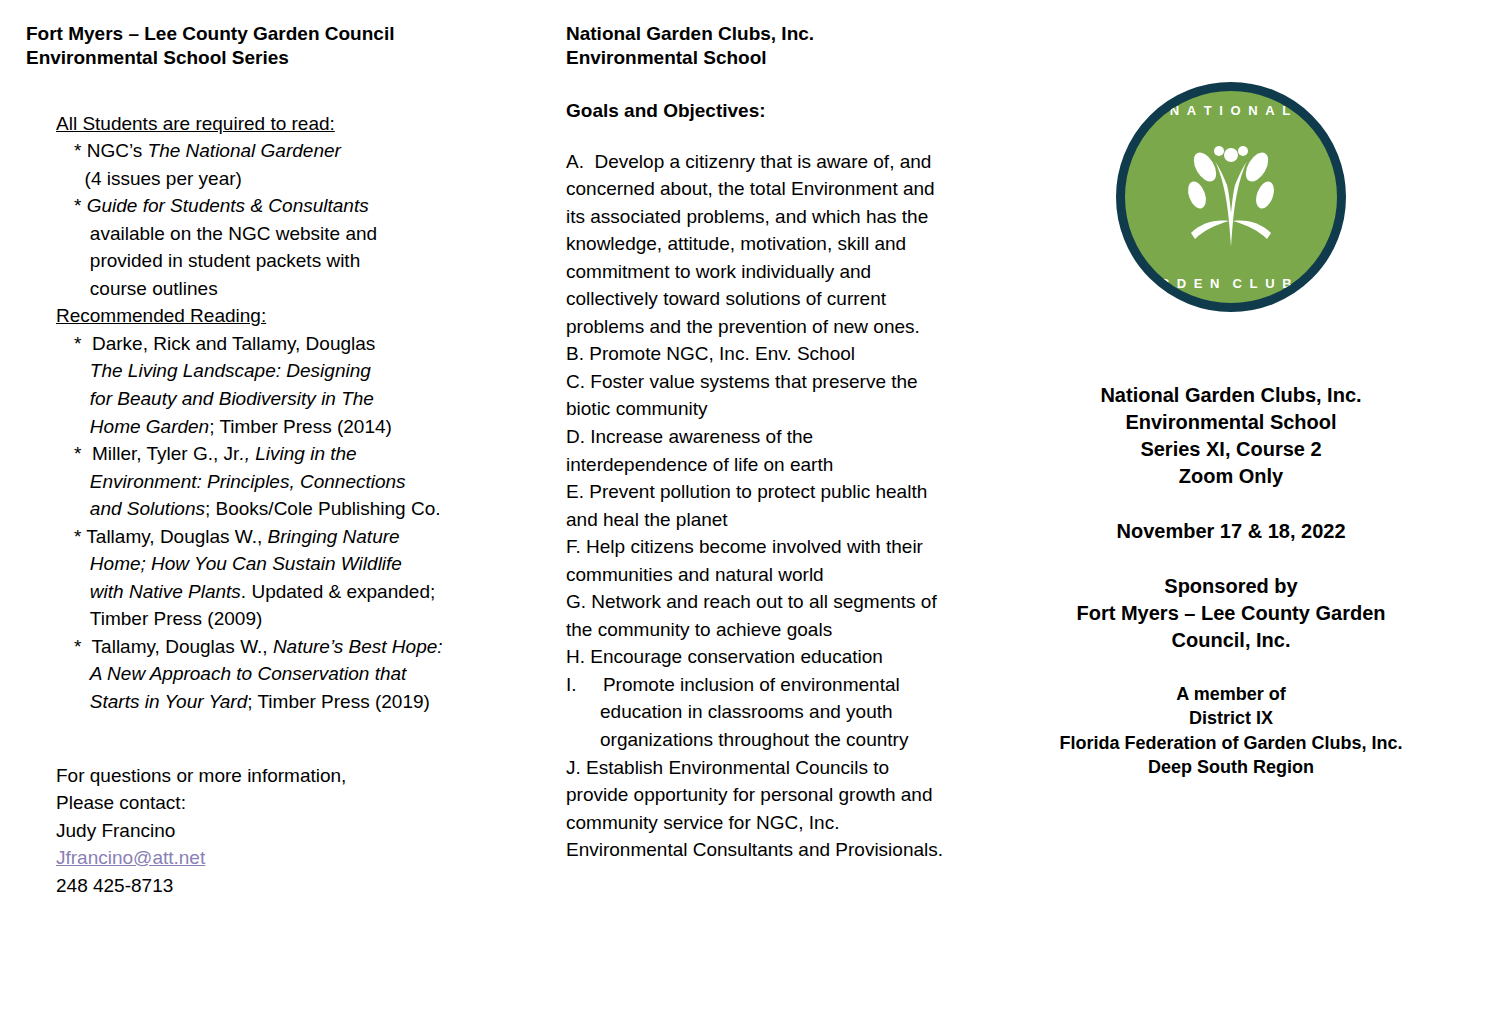Fort Myers – Lee County Garden Council
Environmental School Series
All Students are required to read:
* NGC’s The National Gardener
(4 issues per year)
* Guide for Students & Consultants
available on the NGC website and
provided in student packets with
course outlines
Recommended Reading:
* Darke, Rick and Tallamy, Douglas
The Living Landscape: Designing
for Beauty and Biodiversity in The
Home Garden; Timber Press (2014)
* Miller, Tyler G., Jr., Living in the
Environment: Principles, Connections
and Solutions; Books/Cole Publishing Co.
* Tallamy, Douglas W., Bringing Nature
Home; How You Can Sustain Wildlife
with Native Plants. Updated & expanded;
Timber Press (2009)
* Tallamy, Douglas W., Nature’s Best Hope:
A New Approach to Conservation that
Starts in Your Yard; Timber Press (2019)
For questions or more information,
Please contact:
Judy Francino
Jfrancino@att.net
248 425-8713
National Garden Clubs, Inc.
Environmental School
Goals and Objectives:
A. Develop a citizenry that is aware of, and concerned about, the total Environment and its associated problems, and which has the knowledge, attitude, motivation, skill and commitment to work individually and collectively toward solutions of current problems and the prevention of new ones.
B. Promote NGC, Inc. Env. School
C. Foster value systems that preserve the biotic community
D. Increase awareness of the interdependence of life on earth
E. Prevent pollution to protect public health and heal the planet
F. Help citizens become involved with their communities and natural world
G. Network and reach out to all segments of the community to achieve goals
H. Encourage conservation education
I. Promote inclusion of environmental education in classrooms and youth organizations throughout the country
J. Establish Environmental Councils to provide opportunity for personal growth and community service for NGC, Inc. Environmental Consultants and Provisionals.
N A T I O N A L
G A R D E N C L U B S I N C
National Garden Clubs, Inc.
Environmental School
Series XI, Course 2
Zoom Only
November 17 & 18, 2022
Sponsored by
Fort Myers – Lee County Garden
Council, Inc.
A member of
District IX
Florida Federation of Garden Clubs, Inc.
Deep South Region